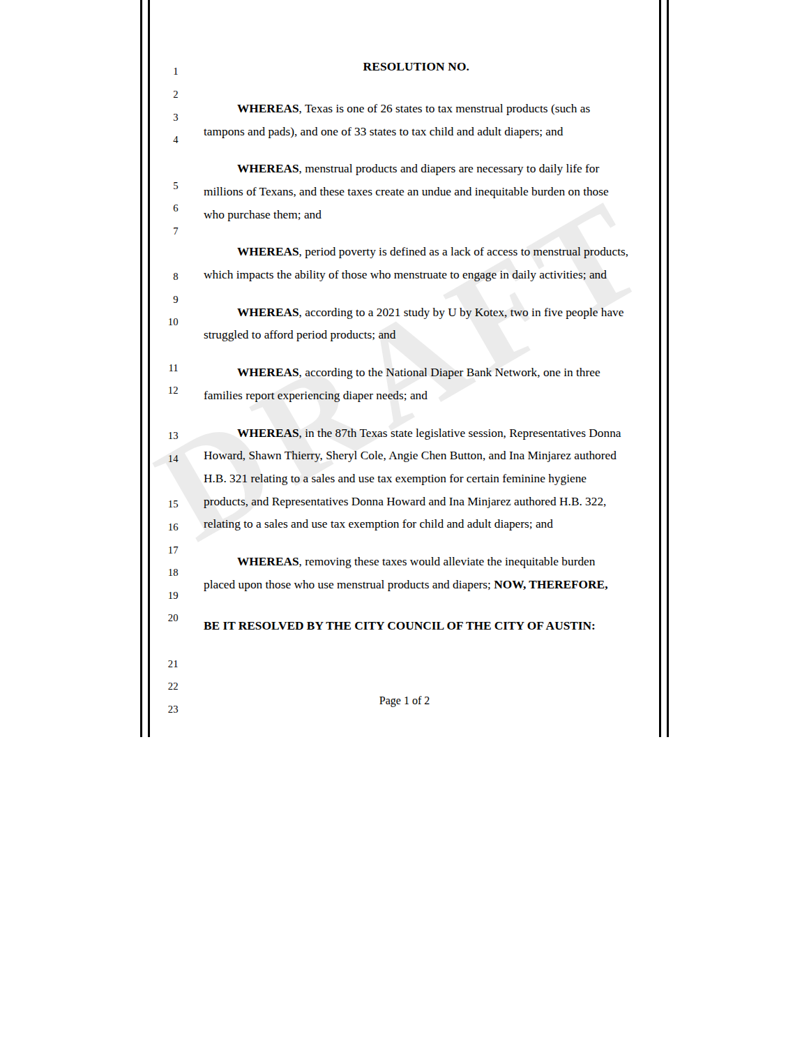DRAFT
1
2
3
4
5
6
7
8
9
10
11
12
13
14
15
16
17
18
19
20
21
22
23
24
RESOLUTION NO.
WHEREAS, Texas is one of 26 states to tax menstrual products (such as tampons and pads), and one of 33 states to tax child and adult diapers; and
WHEREAS, menstrual products and diapers are necessary to daily life for millions of Texans, and these taxes create an undue and inequitable burden on those who purchase them; and
WHEREAS, period poverty is defined as a lack of access to menstrual products, which impacts the ability of those who menstruate to engage in daily activities; and
WHEREAS, according to a 2021 study by U by Kotex, two in five people have struggled to afford period products; and
WHEREAS, according to the National Diaper Bank Network, one in three families report experiencing diaper needs; and
WHEREAS, in the 87th Texas state legislative session, Representatives Donna Howard, Shawn Thierry, Sheryl Cole, Angie Chen Button, and Ina Minjarez authored H.B. 321 relating to a sales and use tax exemption for certain feminine hygiene products, and Representatives Donna Howard and Ina Minjarez authored H.B. 322, relating to a sales and use tax exemption for child and adult diapers; and
WHEREAS, removing these taxes would alleviate the inequitable burden placed upon those who use menstrual products and diapers; NOW, THEREFORE,
BE IT RESOLVED BY THE CITY COUNCIL OF THE CITY OF AUSTIN:
Page 1 of 2